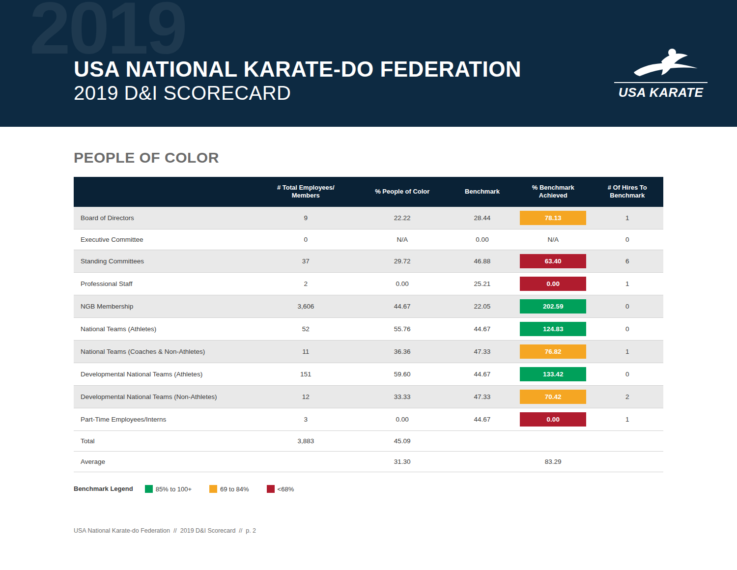2019
USA NATIONAL KARATE-DO FEDERATION
2019 D&I SCORECARD
USA KARATE
PEOPLE OF COLOR
| | # Total Employees/ Members | % People of Color | Benchmark | % Benchmark Achieved | # Of Hires To Benchmark |
| --- | --- | --- | --- | --- | --- |
| Board of Directors | 9 | 22.22 | 28.44 | 78.13 | 1 |
| Executive Committee | 0 | N/A | 0.00 | N/A | 0 |
| Standing Committees | 37 | 29.72 | 46.88 | 63.40 | 6 |
| Professional Staff | 2 | 0.00 | 25.21 | 0.00 | 1 |
| NGB Membership | 3,606 | 44.67 | 22.05 | 202.59 | 0 |
| National Teams (Athletes) | 52 | 55.76 | 44.67 | 124.83 | 0 |
| National Teams (Coaches & Non-Athletes) | 11 | 36.36 | 47.33 | 76.82 | 1 |
| Developmental National Teams (Athletes) | 151 | 59.60 | 44.67 | 133.42 | 0 |
| Developmental National Teams (Non-Athletes) | 12 | 33.33 | 47.33 | 70.42 | 2 |
| Part-Time Employees/Interns | 3 | 0.00 | 44.67 | 0.00 | 1 |
| Total | 3,883 | 45.09 | | | |
| Average | | 31.30 | | 83.29 | |
Benchmark Legend 85% to 100+ 69 to 84% <68%
USA National Karate-do Federation // 2019 D&I Scorecard // p. 2